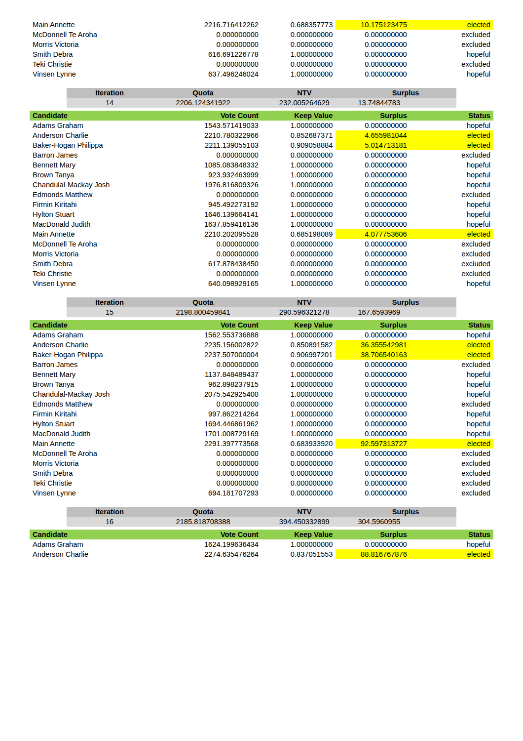| Main Annette | 2216.716412262 | 0.688357773 | 10.175123475 | elected |
| McDonnell Te Aroha | 0.000000000 | 0.000000000 | 0.000000000 | excluded |
| Morris Victoria | 0.000000000 | 0.000000000 | 0.000000000 | excluded |
| Smith Debra | 616.691226778 | 1.000000000 | 0.000000000 | hopeful |
| Teki Christie | 0.000000000 | 0.000000000 | 0.000000000 | excluded |
| Vinsen Lynne | 637.496246024 | 1.000000000 | 0.000000000 | hopeful |
| Iteration | Quota | NTV | Surplus |
| --- | --- | --- | --- |
| 14 | 2206.124341922 | 232.005264629 | 13.74844783 |
| Candidate | Vote Count | Keep Value | Surplus | Status |
| --- | --- | --- | --- | --- |
| Adams Graham | 1543.571419033 | 1.000000000 | 0.000000000 | hopeful |
| Anderson Charlie | 2210.780322966 | 0.852687371 | 4.655981044 | elected |
| Baker-Hogan Philippa | 2211.139055103 | 0.909058884 | 5.014713181 | elected |
| Barron James | 0.000000000 | 0.000000000 | 0.000000000 | excluded |
| Bennett Mary | 1085.083848332 | 1.000000000 | 0.000000000 | hopeful |
| Brown Tanya | 923.932463999 | 1.000000000 | 0.000000000 | hopeful |
| Chandulal-Mackay Josh | 1976.816809326 | 1.000000000 | 0.000000000 | hopeful |
| Edmonds Matthew | 0.000000000 | 0.000000000 | 0.000000000 | excluded |
| Firmin Kiritahi | 945.492273192 | 1.000000000 | 0.000000000 | hopeful |
| Hylton Stuart | 1646.139664141 | 1.000000000 | 0.000000000 | hopeful |
| MacDonald Judith | 1637.859416136 | 1.000000000 | 0.000000000 | hopeful |
| Main Annette | 2210.202095528 | 0.685198089 | 4.077753606 | elected |
| McDonnell Te Aroha | 0.000000000 | 0.000000000 | 0.000000000 | excluded |
| Morris Victoria | 0.000000000 | 0.000000000 | 0.000000000 | excluded |
| Smith Debra | 617.878438450 | 0.000000000 | 0.000000000 | excluded |
| Teki Christie | 0.000000000 | 0.000000000 | 0.000000000 | excluded |
| Vinsen Lynne | 640.098929165 | 1.000000000 | 0.000000000 | hopeful |
| Iteration | Quota | NTV | Surplus |
| --- | --- | --- | --- |
| 15 | 2198.800459841 | 290.596321278 | 167.6593969 |
| Candidate | Vote Count | Keep Value | Surplus | Status |
| --- | --- | --- | --- | --- |
| Adams Graham | 1562.553736888 | 1.000000000 | 0.000000000 | hopeful |
| Anderson Charlie | 2235.156002822 | 0.850891582 | 36.355542981 | elected |
| Baker-Hogan Philippa | 2237.507000004 | 0.906997201 | 38.706540163 | elected |
| Barron James | 0.000000000 | 0.000000000 | 0.000000000 | excluded |
| Bennett Mary | 1137.848489437 | 1.000000000 | 0.000000000 | hopeful |
| Brown Tanya | 962.898237915 | 1.000000000 | 0.000000000 | hopeful |
| Chandulal-Mackay Josh | 2075.542925400 | 1.000000000 | 0.000000000 | hopeful |
| Edmonds Matthew | 0.000000000 | 0.000000000 | 0.000000000 | excluded |
| Firmin Kiritahi | 997.862214264 | 1.000000000 | 0.000000000 | hopeful |
| Hylton Stuart | 1694.446861962 | 1.000000000 | 0.000000000 | hopeful |
| MacDonald Judith | 1701.008729169 | 1.000000000 | 0.000000000 | hopeful |
| Main Annette | 2291.397773568 | 0.683933920 | 92.597313727 | elected |
| McDonnell Te Aroha | 0.000000000 | 0.000000000 | 0.000000000 | excluded |
| Morris Victoria | 0.000000000 | 0.000000000 | 0.000000000 | excluded |
| Smith Debra | 0.000000000 | 0.000000000 | 0.000000000 | excluded |
| Teki Christie | 0.000000000 | 0.000000000 | 0.000000000 | excluded |
| Vinsen Lynne | 694.181707293 | 0.000000000 | 0.000000000 | excluded |
| Iteration | Quota | NTV | Surplus |
| --- | --- | --- | --- |
| 16 | 2185.818708388 | 394.450332899 | 304.5960955 |
| Candidate | Vote Count | Keep Value | Surplus | Status |
| --- | --- | --- | --- | --- |
| Adams Graham | 1624.199636434 | 1.000000000 | 0.000000000 | hopeful |
| Anderson Charlie | 2274.635476264 | 0.837051553 | 88.816767876 | elected |